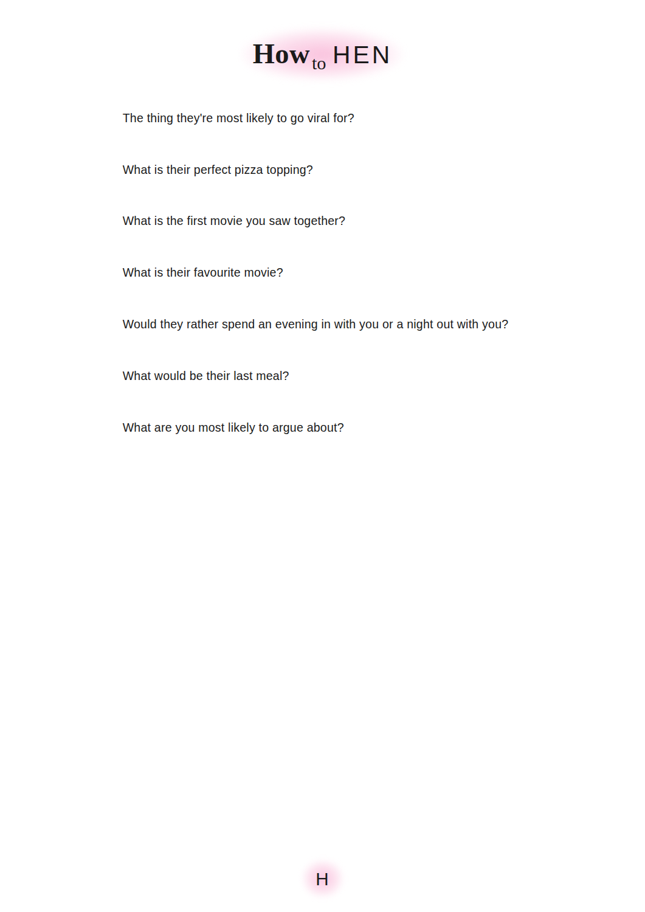How to HEN
The thing they're most likely to go viral for?
What is their perfect pizza topping?
What is the first movie you saw together?
What is their favourite movie?
Would they rather spend an evening in with you or a night out with you?
What would be their last meal?
What are you most likely to argue about?
H